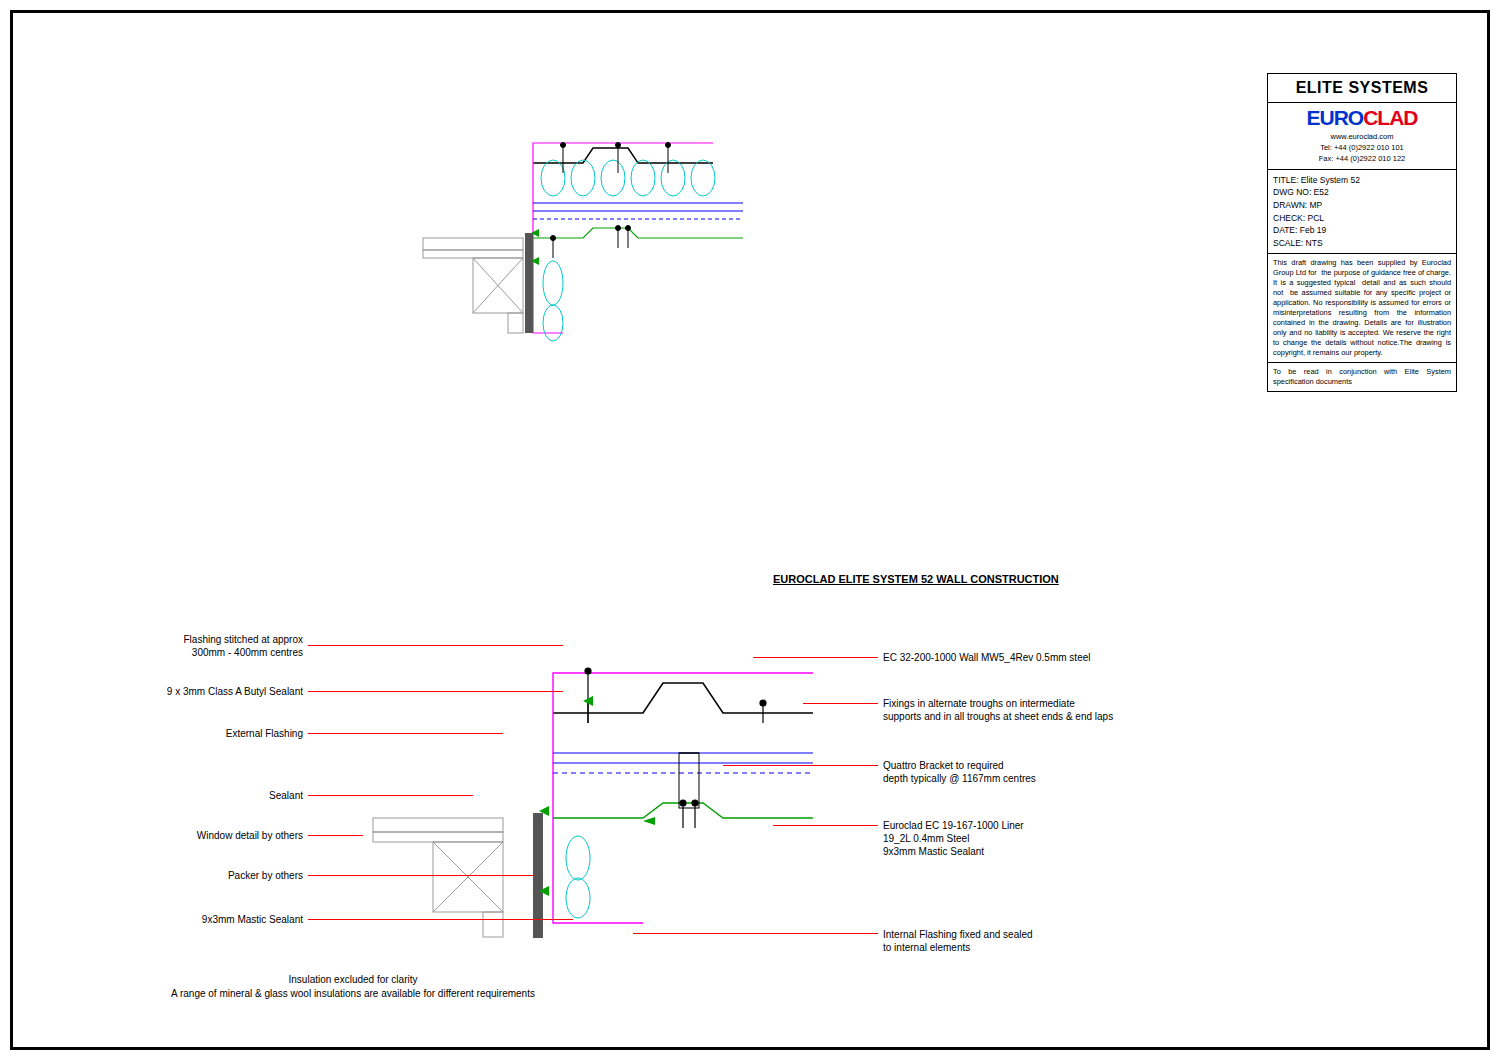ELITE SYSTEMS
EURO CLAD
www.euroclad.com
Tel: +44 (0)2922 010 101
Fax: +44 (0)2922 010 122
TITLE: Elite System 52
DWG NO: E52
DRAWN: MP
CHECK: PCL
DATE: Feb 19
SCALE: NTS
This draft drawing has been supplied by Euroclad Group Ltd for the purpose of guidance free of charge. It is a suggested typical detail and as such should not be assumed suitable for any specific project or application. No responsibility is assumed for errors or misinterpretations resulting from the information contained in the drawing. Details are for illustration only and no liability is accepted. We reserve the right to change the details without notice.The drawing is copyright, it remains our property.
To be read in conjunction with Elite System specification documents
EUROCLAD ELITE SYSTEM 52 WALL CONSTRUCTION
Flashing stitched at approx
300mm - 400mm centres
9 x 3mm Class A Butyl Sealant
External Flashing
Sealant
Window detail by others
Packer by others
9x3mm Mastic Sealant
EC 32-200-1000 Wall MW5_4Rev 0.5mm steel
Fixings in alternate troughs on intermediate
supports and in all troughs at sheet ends & end laps
Quattro Bracket to required
depth typically @ 1167mm centres
Euroclad EC 19-167-1000 Liner
19_2L 0.4mm Steel
9x3mm Mastic Sealant
Internal Flashing fixed and sealed
to internal elements
Insulation excluded for clarity
A range of mineral & glass wool insulations are available for different requirements